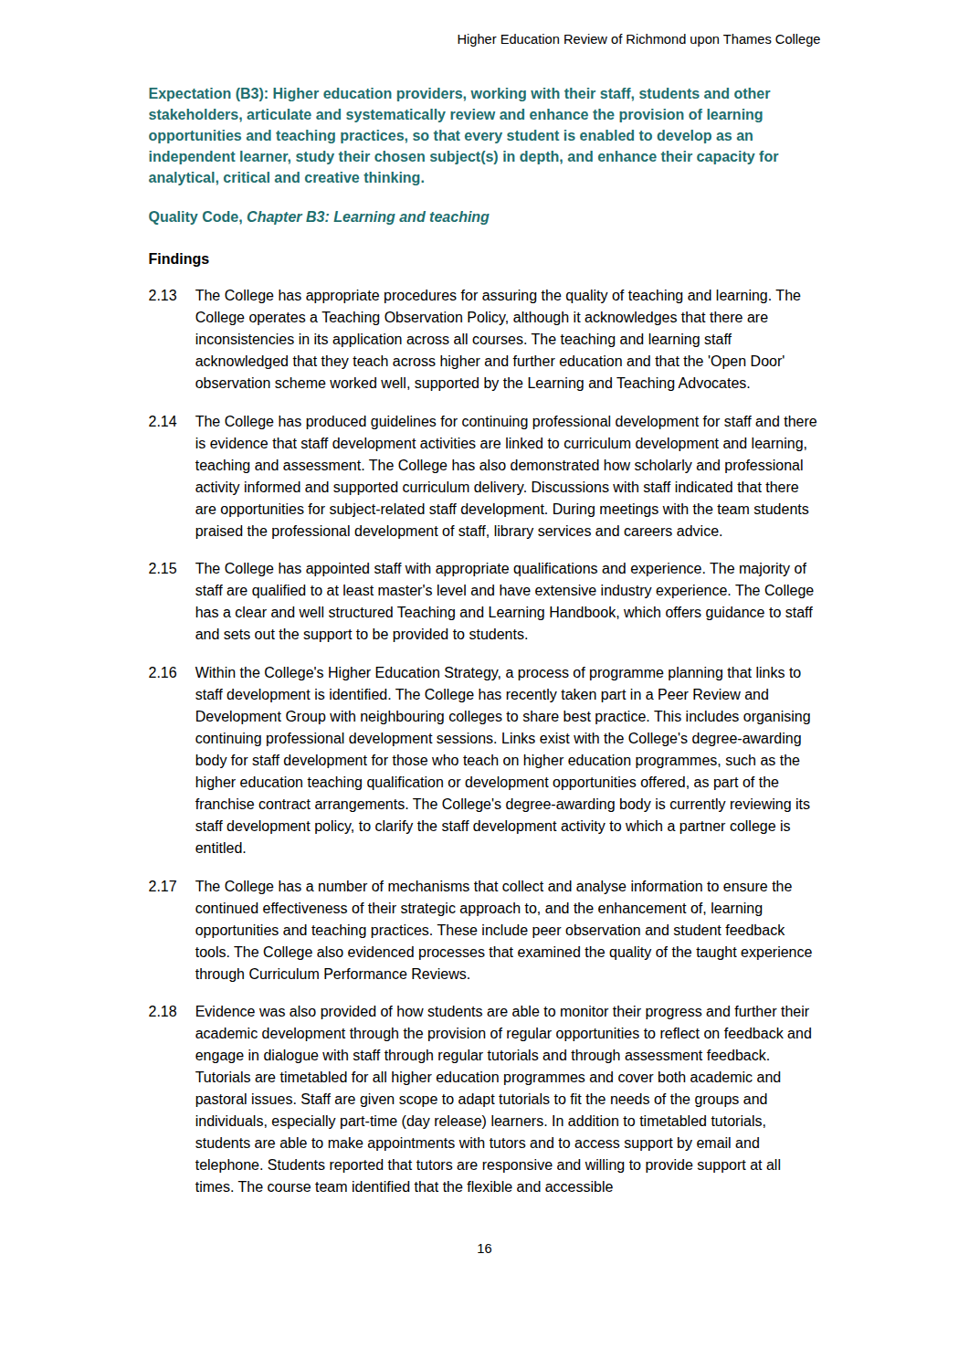Higher Education Review of Richmond upon Thames College
Expectation (B3): Higher education providers, working with their staff, students and other stakeholders, articulate and systematically review and enhance the provision of learning opportunities and teaching practices, so that every student is enabled to develop as an independent learner, study their chosen subject(s) in depth, and enhance their capacity for analytical, critical and creative thinking.
Quality Code, Chapter B3: Learning and teaching
Findings
2.13
The College has appropriate procedures for assuring the quality of teaching and learning. The College operates a Teaching Observation Policy, although it acknowledges that there are inconsistencies in its application across all courses. The teaching and learning staff acknowledged that they teach across higher and further education and that the 'Open Door' observation scheme worked well, supported by the Learning and Teaching Advocates.
2.14
The College has produced guidelines for continuing professional development for staff and there is evidence that staff development activities are linked to curriculum development and learning, teaching and assessment. The College has also demonstrated how scholarly and professional activity informed and supported curriculum delivery. Discussions with staff indicated that there are opportunities for subject-related staff development. During meetings with the team students praised the professional development of staff, library services and careers advice.
2.15
The College has appointed staff with appropriate qualifications and experience. The majority of staff are qualified to at least master's level and have extensive industry experience. The College has a clear and well structured Teaching and Learning Handbook, which offers guidance to staff and sets out the support to be provided to students.
2.16
Within the College's Higher Education Strategy, a process of programme planning that links to staff development is identified. The College has recently taken part in a Peer Review and Development Group with neighbouring colleges to share best practice. This includes organising continuing professional development sessions. Links exist with the College's degree-awarding body for staff development for those who teach on higher education programmes, such as the higher education teaching qualification or development opportunities offered, as part of the franchise contract arrangements. The College's degree-awarding body is currently reviewing its staff development policy, to clarify the staff development activity to which a partner college is entitled.
2.17
The College has a number of mechanisms that collect and analyse information to ensure the continued effectiveness of their strategic approach to, and the enhancement of, learning opportunities and teaching practices. These include peer observation and student feedback tools. The College also evidenced processes that examined the quality of the taught experience through Curriculum Performance Reviews.
2.18
Evidence was also provided of how students are able to monitor their progress and further their academic development through the provision of regular opportunities to reflect on feedback and engage in dialogue with staff through regular tutorials and through assessment feedback. Tutorials are timetabled for all higher education programmes and cover both academic and pastoral issues. Staff are given scope to adapt tutorials to fit the needs of the groups and individuals, especially part-time (day release) learners. In addition to timetabled tutorials, students are able to make appointments with tutors and to access support by email and telephone. Students reported that tutors are responsive and willing to provide support at all times. The course team identified that the flexible and accessible
16